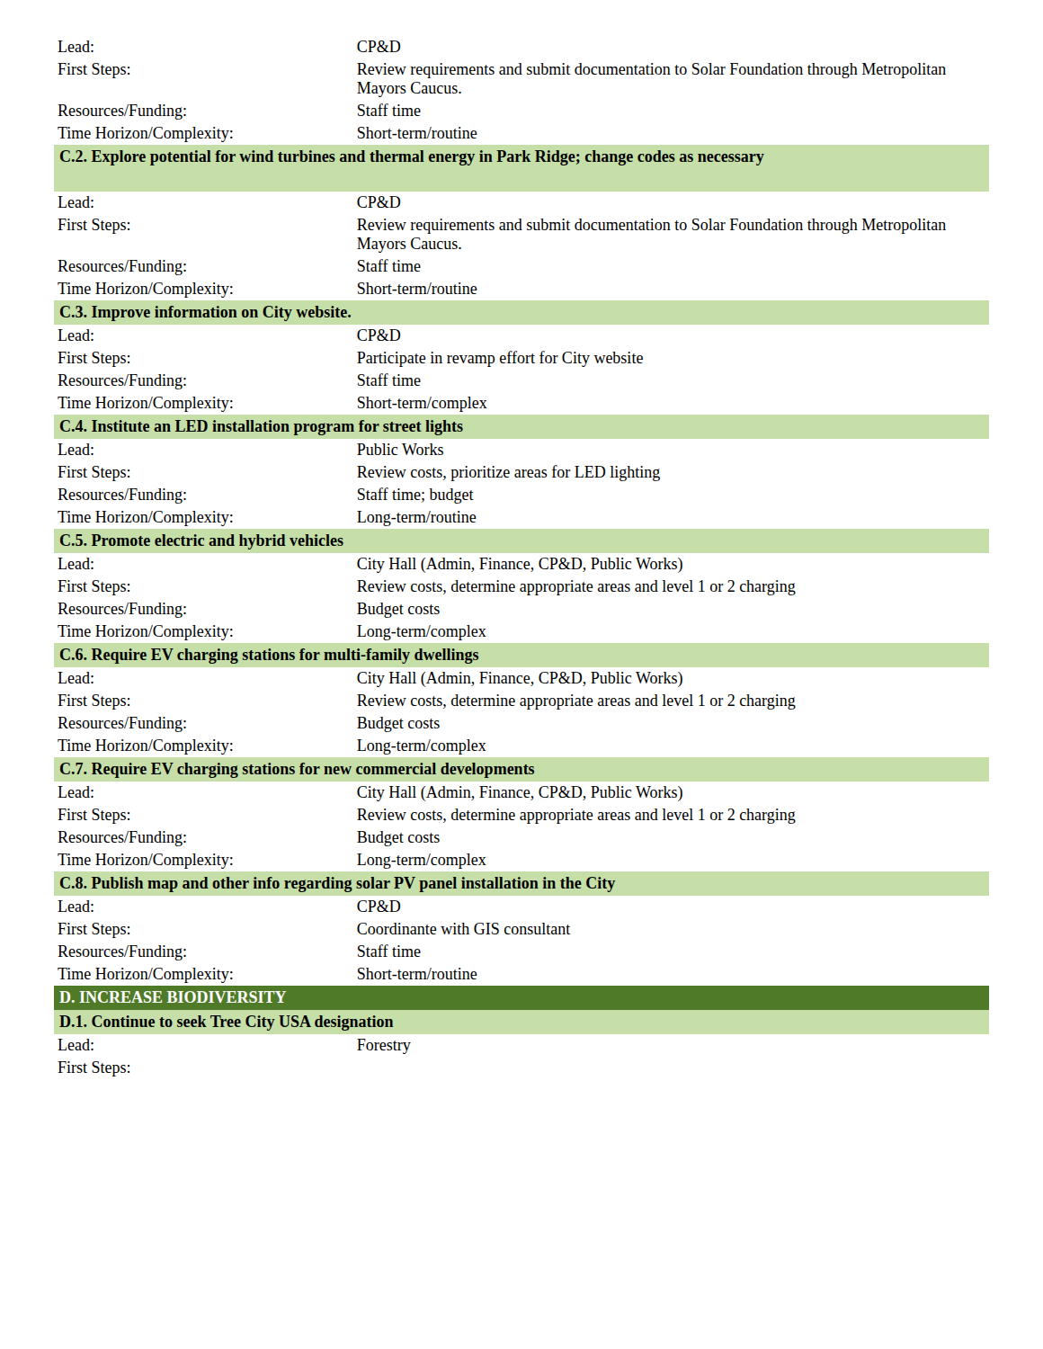| Lead: | CP&D |
| First Steps: | Review requirements and submit documentation to Solar Foundation through Metropolitan Mayors Caucus. |
| Resources/Funding: | Staff time |
| Time Horizon/Complexity: | Short-term/routine |
| C.2. Explore potential for wind turbines and thermal energy in Park Ridge; change codes as necessary |
| Lead: | CP&D |
| First Steps: | Review requirements and submit documentation to Solar Foundation through Metropolitan Mayors Caucus. |
| Resources/Funding: | Staff time |
| Time Horizon/Complexity: | Short-term/routine |
| C.3. Improve information on City website. |
| Lead: | CP&D |
| First Steps: | Participate in revamp effort for City website |
| Resources/Funding: | Staff time |
| Time Horizon/Complexity: | Short-term/complex |
| C.4. Institute an LED installation program for street lights |
| Lead: | Public Works |
| First Steps: | Review costs, prioritize areas for LED lighting |
| Resources/Funding: | Staff time; budget |
| Time Horizon/Complexity: | Long-term/routine |
| C.5. Promote electric and hybrid vehicles |
| Lead: | City Hall (Admin, Finance, CP&D, Public Works) |
| First Steps: | Review costs, determine appropriate areas and level 1 or 2 charging |
| Resources/Funding: | Budget costs |
| Time Horizon/Complexity: | Long-term/complex |
| C.6. Require EV charging stations for multi-family dwellings |
| Lead: | City Hall (Admin, Finance, CP&D, Public Works) |
| First Steps: | Review costs, determine appropriate areas and level 1 or 2 charging |
| Resources/Funding: | Budget costs |
| Time Horizon/Complexity: | Long-term/complex |
| C.7. Require EV charging stations for new commercial developments |
| Lead: | City Hall (Admin, Finance, CP&D, Public Works) |
| First Steps: | Review costs, determine appropriate areas and level 1 or 2 charging |
| Resources/Funding: | Budget costs |
| Time Horizon/Complexity: | Long-term/complex |
| C.8. Publish map and other info regarding solar PV panel installation in the City |
| Lead: | CP&D |
| First Steps: | Coordinante with GIS consultant |
| Resources/Funding: | Staff time |
| Time Horizon/Complexity: | Short-term/routine |
| D. INCREASE BIODIVERSITY |
| D.1. Continue to seek Tree City USA designation |
| Lead: | Forestry |
| First Steps: | |